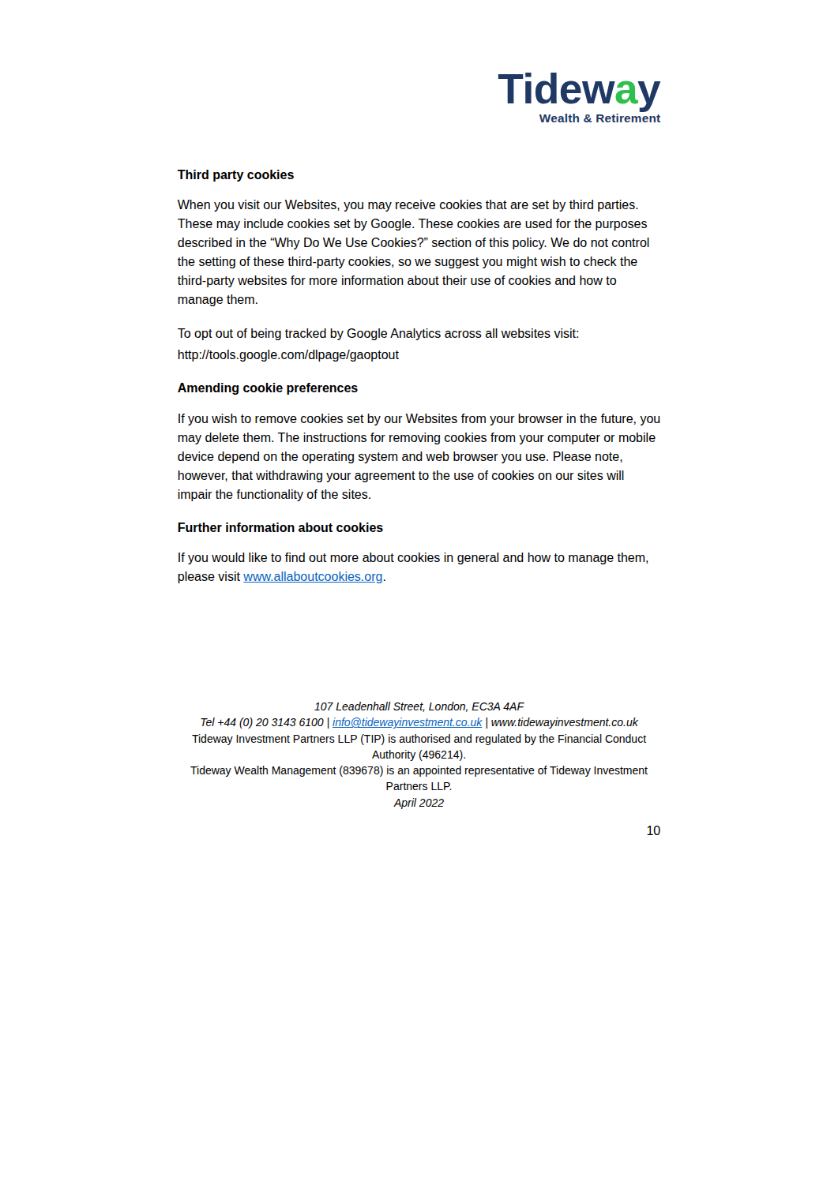Tideway
Wealth & Retirement
Third party cookies
When you visit our Websites, you may receive cookies that are set by third parties. These may include cookies set by Google. These cookies are used for the purposes described in the “Why Do We Use Cookies?” section of this policy. We do not control the setting of these third-party cookies, so we suggest you might wish to check the third-party websites for more information about their use of cookies and how to manage them.
To opt out of being tracked by Google Analytics across all websites visit:
http://tools.google.com/dlpage/gaoptout
Amending cookie preferences
If you wish to remove cookies set by our Websites from your browser in the future, you may delete them. The instructions for removing cookies from your computer or mobile device depend on the operating system and web browser you use. Please note, however, that withdrawing your agreement to the use of cookies on our sites will impair the functionality of the sites.
Further information about cookies
If you would like to find out more about cookies in general and how to manage them, please visit www.allaboutcookies.org.
107 Leadenhall Street, London, EC3A 4AF
Tel +44 (0) 20 3143 6100 | info@tidewayinvestment.co.uk | www.tidewayinvestment.co.uk
Tideway Investment Partners LLP (TIP) is authorised and regulated by the Financial Conduct Authority (496214).
Tideway Wealth Management (839678) is an appointed representative of Tideway Investment Partners LLP.
April 2022
10